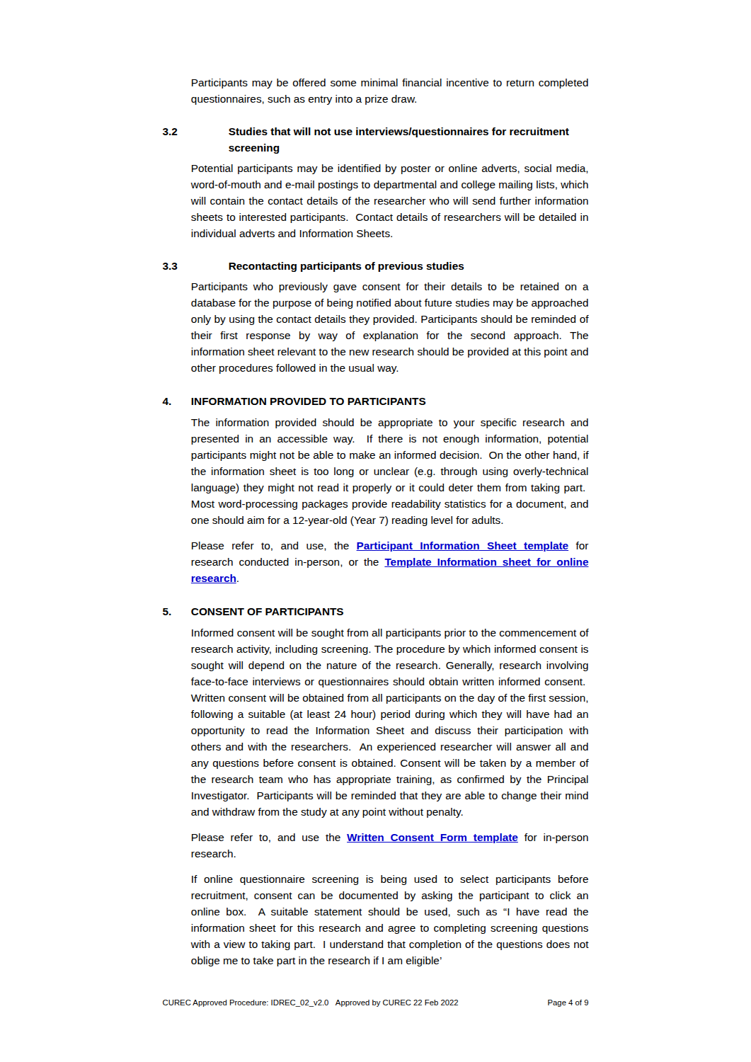Participants may be offered some minimal financial incentive to return completed questionnaires, such as entry into a prize draw.
3.2 Studies that will not use interviews/questionnaires for recruitment screening
Potential participants may be identified by poster or online adverts, social media, word-of-mouth and e-mail postings to departmental and college mailing lists, which will contain the contact details of the researcher who will send further information sheets to interested participants. Contact details of researchers will be detailed in individual adverts and Information Sheets.
3.3 Recontacting participants of previous studies
Participants who previously gave consent for their details to be retained on a database for the purpose of being notified about future studies may be approached only by using the contact details they provided. Participants should be reminded of their first response by way of explanation for the second approach. The information sheet relevant to the new research should be provided at this point and other procedures followed in the usual way.
4. INFORMATION PROVIDED TO PARTICIPANTS
The information provided should be appropriate to your specific research and presented in an accessible way. If there is not enough information, potential participants might not be able to make an informed decision. On the other hand, if the information sheet is too long or unclear (e.g. through using overly-technical language) they might not read it properly or it could deter them from taking part. Most word-processing packages provide readability statistics for a document, and one should aim for a 12-year-old (Year 7) reading level for adults.
Please refer to, and use, the Participant Information Sheet template for research conducted in-person, or the Template Information sheet for online research.
5. CONSENT OF PARTICIPANTS
Informed consent will be sought from all participants prior to the commencement of research activity, including screening. The procedure by which informed consent is sought will depend on the nature of the research. Generally, research involving face-to-face interviews or questionnaires should obtain written informed consent. Written consent will be obtained from all participants on the day of the first session, following a suitable (at least 24 hour) period during which they will have had an opportunity to read the Information Sheet and discuss their participation with others and with the researchers. An experienced researcher will answer all and any questions before consent is obtained. Consent will be taken by a member of the research team who has appropriate training, as confirmed by the Principal Investigator. Participants will be reminded that they are able to change their mind and withdraw from the study at any point without penalty.
Please refer to, and use the Written Consent Form template for in-person research.
If online questionnaire screening is being used to select participants before recruitment, consent can be documented by asking the participant to click an online box. A suitable statement should be used, such as “I have read the information sheet for this research and agree to completing screening questions with a view to taking part. I understand that completion of the questions does not oblige me to take part in the research if I am eligible’
CUREC Approved Procedure: IDREC_02_v2.0 Approved by CUREC 22 Feb 2022 Page 4 of 9